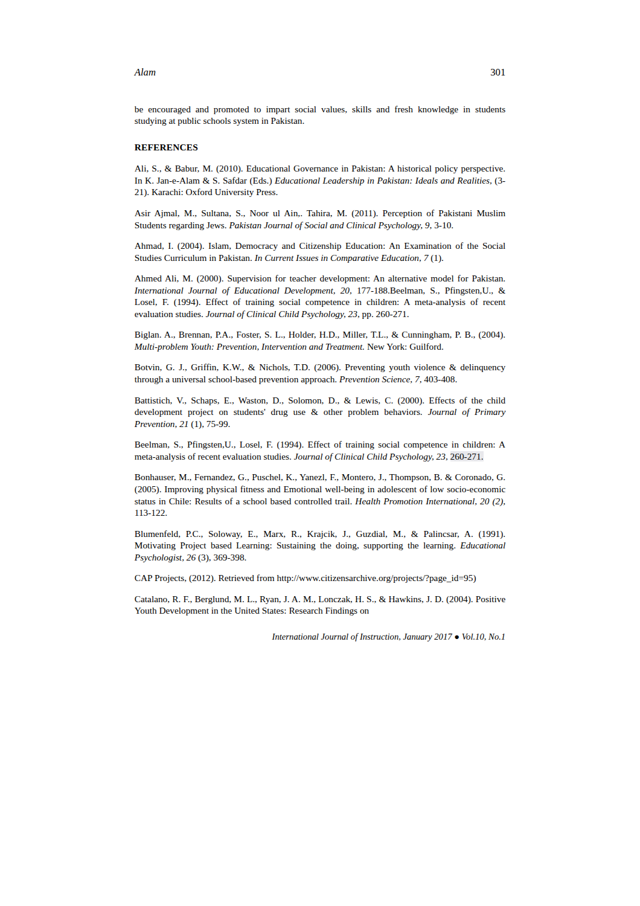Alam 301
be encouraged and promoted to impart social values, skills and fresh knowledge in students studying at public schools system in Pakistan.
REFERENCES
Ali, S., & Babur, M. (2010). Educational Governance in Pakistan: A historical policy perspective. In K. Jan-e-Alam & S. Safdar (Eds.) Educational Leadership in Pakistan: Ideals and Realities, (3-21). Karachi: Oxford University Press.
Asir Ajmal, M., Sultana, S., Noor ul Ain,. Tahira, M. (2011). Perception of Pakistani Muslim Students regarding Jews. Pakistan Journal of Social and Clinical Psychology, 9, 3-10.
Ahmad, I. (2004). Islam, Democracy and Citizenship Education: An Examination of the Social Studies Curriculum in Pakistan. In Current Issues in Comparative Education, 7 (1).
Ahmed Ali, M. (2000). Supervision for teacher development: An alternative model for Pakistan. International Journal of Educational Development, 20, 177-188.Beelman, S., Pfingsten,U., & Losel, F. (1994). Effect of training social competence in children: A meta-analysis of recent evaluation studies. Journal of Clinical Child Psychology, 23, pp. 260-271.
Biglan. A., Brennan, P.A., Foster, S. L., Holder, H.D., Miller, T.L., & Cunningham, P. B., (2004). Multi-problem Youth: Prevention, Intervention and Treatment. New York: Guilford.
Botvin, G. J., Griffin, K.W., & Nichols, T.D. (2006). Preventing youth violence & delinquency through a universal school-based prevention approach. Prevention Science, 7, 403-408.
Battistich, V., Schaps, E., Waston, D., Solomon, D., & Lewis, C. (2000). Effects of the child development project on students' drug use & other problem behaviors. Journal of Primary Prevention, 21 (1), 75-99.
Beelman, S., Pfingsten,U., Losel, F. (1994). Effect of training social competence in children: A meta-analysis of recent evaluation studies. Journal of Clinical Child Psychology, 23, 260-271.
Bonhauser, M., Fernandez, G., Puschel, K., Yanezl, F., Montero, J., Thompson, B. & Coronado, G. (2005). Improving physical fitness and Emotional well-being in adolescent of low socio-economic status in Chile: Results of a school based controlled trail. Health Promotion International, 20 (2), 113-122.
Blumenfeld, P.C., Soloway, E., Marx, R., Krajcik, J., Guzdial, M., & Palincsar, A. (1991). Motivating Project based Learning: Sustaining the doing, supporting the learning. Educational Psychologist, 26 (3), 369-398.
CAP Projects, (2012). Retrieved from http://www.citizensarchive.org/projects/?page_id=95)
Catalano, R. F., Berglund, M. L., Ryan, J. A. M., Lonczak, H. S., & Hawkins, J. D. (2004). Positive Youth Development in the United States: Research Findings on
International Journal of Instruction, January 2017 ● Vol.10, No.1